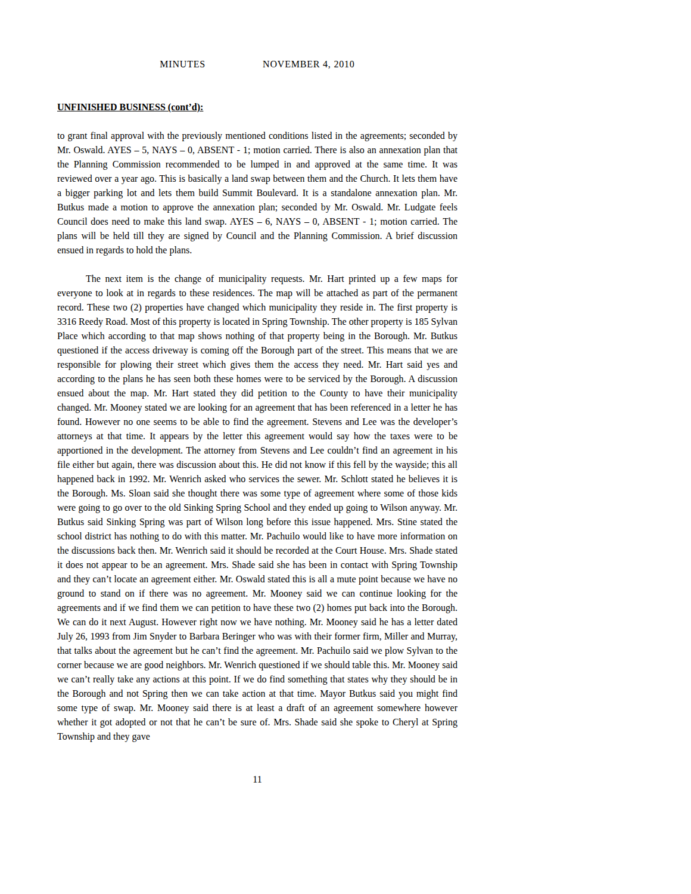MINUTES NOVEMBER 4, 2010
UNFINISHED BUSINESS (cont’d):
to grant final approval with the previously mentioned conditions listed in the agreements; seconded by Mr. Oswald. AYES – 5, NAYS – 0, ABSENT - 1; motion carried. There is also an annexation plan that the Planning Commission recommended to be lumped in and approved at the same time. It was reviewed over a year ago. This is basically a land swap between them and the Church. It lets them have a bigger parking lot and lets them build Summit Boulevard. It is a standalone annexation plan. Mr. Butkus made a motion to approve the annexation plan; seconded by Mr. Oswald. Mr. Ludgate feels Council does need to make this land swap. AYES – 6, NAYS – 0, ABSENT - 1; motion carried. The plans will be held till they are signed by Council and the Planning Commission. A brief discussion ensued in regards to hold the plans.
The next item is the change of municipality requests. Mr. Hart printed up a few maps for everyone to look at in regards to these residences. The map will be attached as part of the permanent record. These two (2) properties have changed which municipality they reside in. The first property is 3316 Reedy Road. Most of this property is located in Spring Township. The other property is 185 Sylvan Place which according to that map shows nothing of that property being in the Borough. Mr. Butkus questioned if the access driveway is coming off the Borough part of the street. This means that we are responsible for plowing their street which gives them the access they need. Mr. Hart said yes and according to the plans he has seen both these homes were to be serviced by the Borough. A discussion ensued about the map. Mr. Hart stated they did petition to the County to have their municipality changed. Mr. Mooney stated we are looking for an agreement that has been referenced in a letter he has found. However no one seems to be able to find the agreement. Stevens and Lee was the developer’s attorneys at that time. It appears by the letter this agreement would say how the taxes were to be apportioned in the development. The attorney from Stevens and Lee couldn’t find an agreement in his file either but again, there was discussion about this. He did not know if this fell by the wayside; this all happened back in 1992. Mr. Wenrich asked who services the sewer. Mr. Schlott stated he believes it is the Borough. Ms. Sloan said she thought there was some type of agreement where some of those kids were going to go over to the old Sinking Spring School and they ended up going to Wilson anyway. Mr. Butkus said Sinking Spring was part of Wilson long before this issue happened. Mrs. Stine stated the school district has nothing to do with this matter. Mr. Pachuilo would like to have more information on the discussions back then. Mr. Wenrich said it should be recorded at the Court House. Mrs. Shade stated it does not appear to be an agreement. Mrs. Shade said she has been in contact with Spring Township and they can’t locate an agreement either. Mr. Oswald stated this is all a mute point because we have no ground to stand on if there was no agreement. Mr. Mooney said we can continue looking for the agreements and if we find them we can petition to have these two (2) homes put back into the Borough. We can do it next August. However right now we have nothing. Mr. Mooney said he has a letter dated July 26, 1993 from Jim Snyder to Barbara Beringer who was with their former firm, Miller and Murray, that talks about the agreement but he can’t find the agreement. Mr. Pachuilo said we plow Sylvan to the corner because we are good neighbors. Mr. Wenrich questioned if we should table this. Mr. Mooney said we can’t really take any actions at this point. If we do find something that states why they should be in the Borough and not Spring then we can take action at that time. Mayor Butkus said you might find some type of swap. Mr. Mooney said there is at least a draft of an agreement somewhere however whether it got adopted or not that he can’t be sure of. Mrs. Shade said she spoke to Cheryl at Spring Township and they gave
11